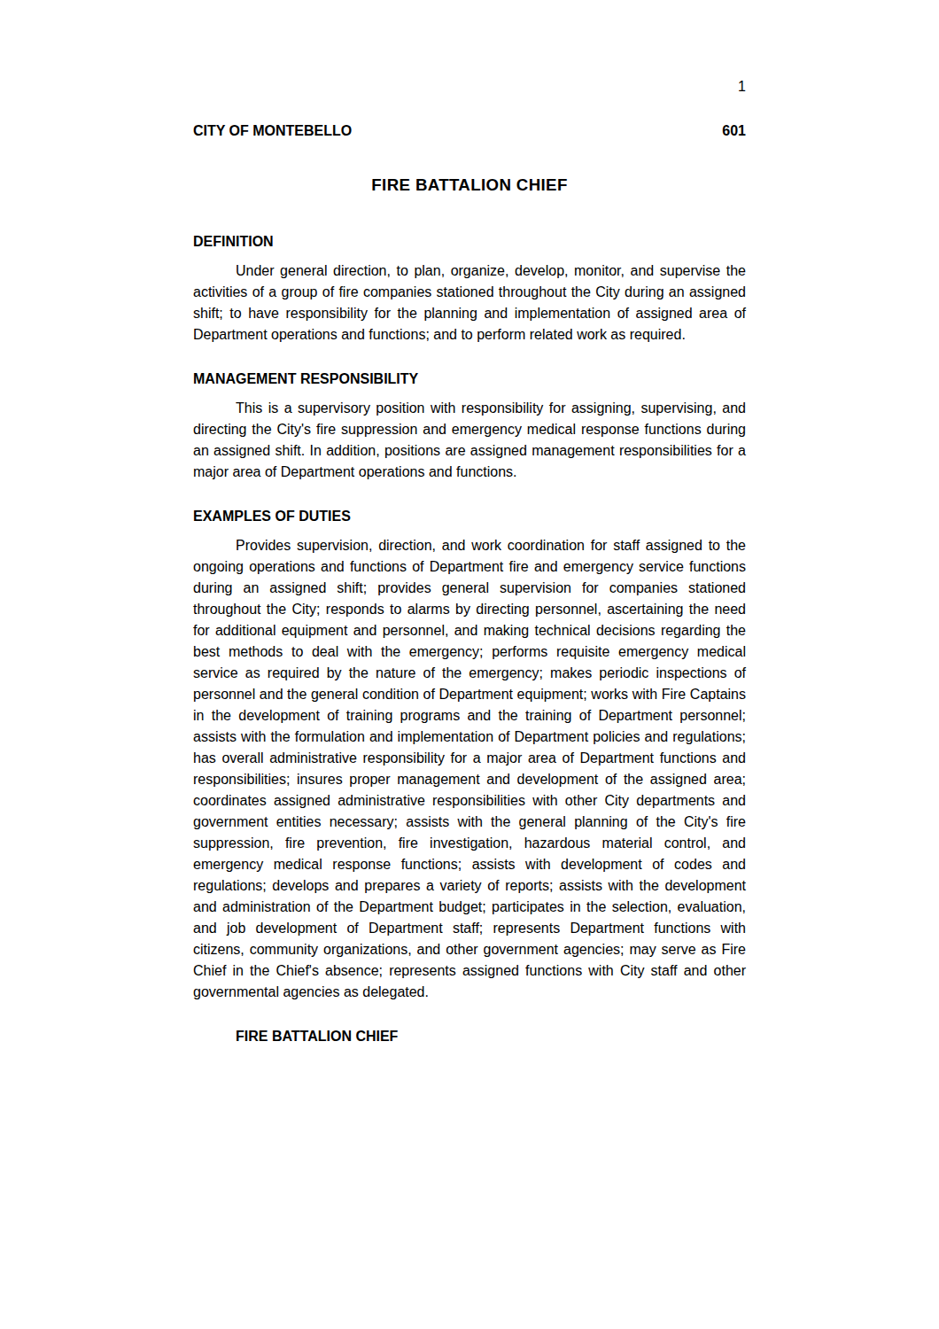1
CITY OF MONTEBELLO 601
FIRE BATTALION CHIEF
DEFINITION
Under general direction, to plan, organize, develop, monitor, and supervise the activities of a group of fire companies stationed throughout the City during an assigned shift; to have responsibility for the planning and implementation of assigned area of Department operations and functions; and to perform related work as required.
MANAGEMENT RESPONSIBILITY
This is a supervisory position with responsibility for assigning, supervising, and directing the City's fire suppression and emergency medical response functions during an assigned shift. In addition, positions are assigned management responsibilities for a major area of Department operations and functions.
EXAMPLES OF DUTIES
Provides supervision, direction, and work coordination for staff assigned to the ongoing operations and functions of Department fire and emergency service functions during an assigned shift; provides general supervision for companies stationed throughout the City; responds to alarms by directing personnel, ascertaining the need for additional equipment and personnel, and making technical decisions regarding the best methods to deal with the emergency; performs requisite emergency medical service as required by the nature of the emergency; makes periodic inspections of personnel and the general condition of Department equipment; works with Fire Captains in the development of training programs and the training of Department personnel; assists with the formulation and implementation of Department policies and regulations; has overall administrative responsibility for a major area of Department functions and responsibilities; insures proper management and development of the assigned area; coordinates assigned administrative responsibilities with other City departments and government entities necessary; assists with the general planning of the City's fire suppression, fire prevention, fire investigation, hazardous material control, and emergency medical response functions; assists with development of codes and regulations; develops and prepares a variety of reports; assists with the development and administration of the Department budget; participates in the selection, evaluation, and job development of Department staff; represents Department functions with citizens, community organizations, and other government agencies; may serve as Fire Chief in the Chief's absence; represents assigned functions with City staff and other governmental agencies as delegated.
FIRE BATTALION CHIEF